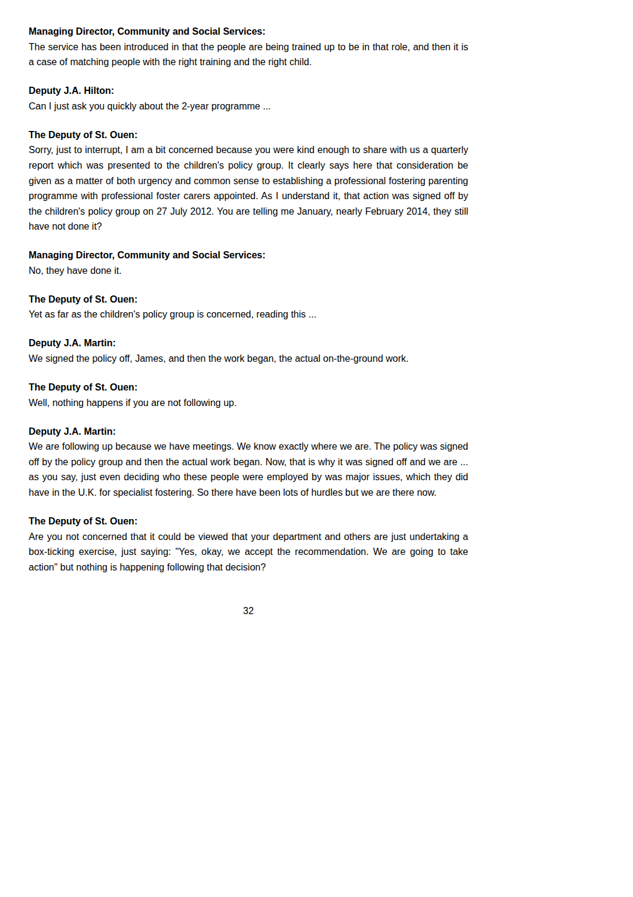Managing Director, Community and Social Services:
The service has been introduced in that the people are being trained up to be in that role, and then it is a case of matching people with the right training and the right child.
Deputy J.A. Hilton:
Can I just ask you quickly about the 2-year programme ...
The Deputy of St. Ouen:
Sorry, just to interrupt, I am a bit concerned because you were kind enough to share with us a quarterly report which was presented to the children's policy group. It clearly says here that consideration be given as a matter of both urgency and common sense to establishing a professional fostering parenting programme with professional foster carers appointed. As I understand it, that action was signed off by the children's policy group on 27 July 2012. You are telling me January, nearly February 2014, they still have not done it?
Managing Director, Community and Social Services:
No, they have done it.
The Deputy of St. Ouen:
Yet as far as the children's policy group is concerned, reading this ...
Deputy J.A. Martin:
We signed the policy off, James, and then the work began, the actual on-the-ground work.
The Deputy of St. Ouen:
Well, nothing happens if you are not following up.
Deputy J.A. Martin:
We are following up because we have meetings. We know exactly where we are. The policy was signed off by the policy group and then the actual work began. Now, that is why it was signed off and we are ... as you say, just even deciding who these people were employed by was major issues, which they did have in the U.K. for specialist fostering. So there have been lots of hurdles but we are there now.
The Deputy of St. Ouen:
Are you not concerned that it could be viewed that your department and others are just undertaking a box-ticking exercise, just saying: "Yes, okay, we accept the recommendation. We are going to take action" but nothing is happening following that decision?
32